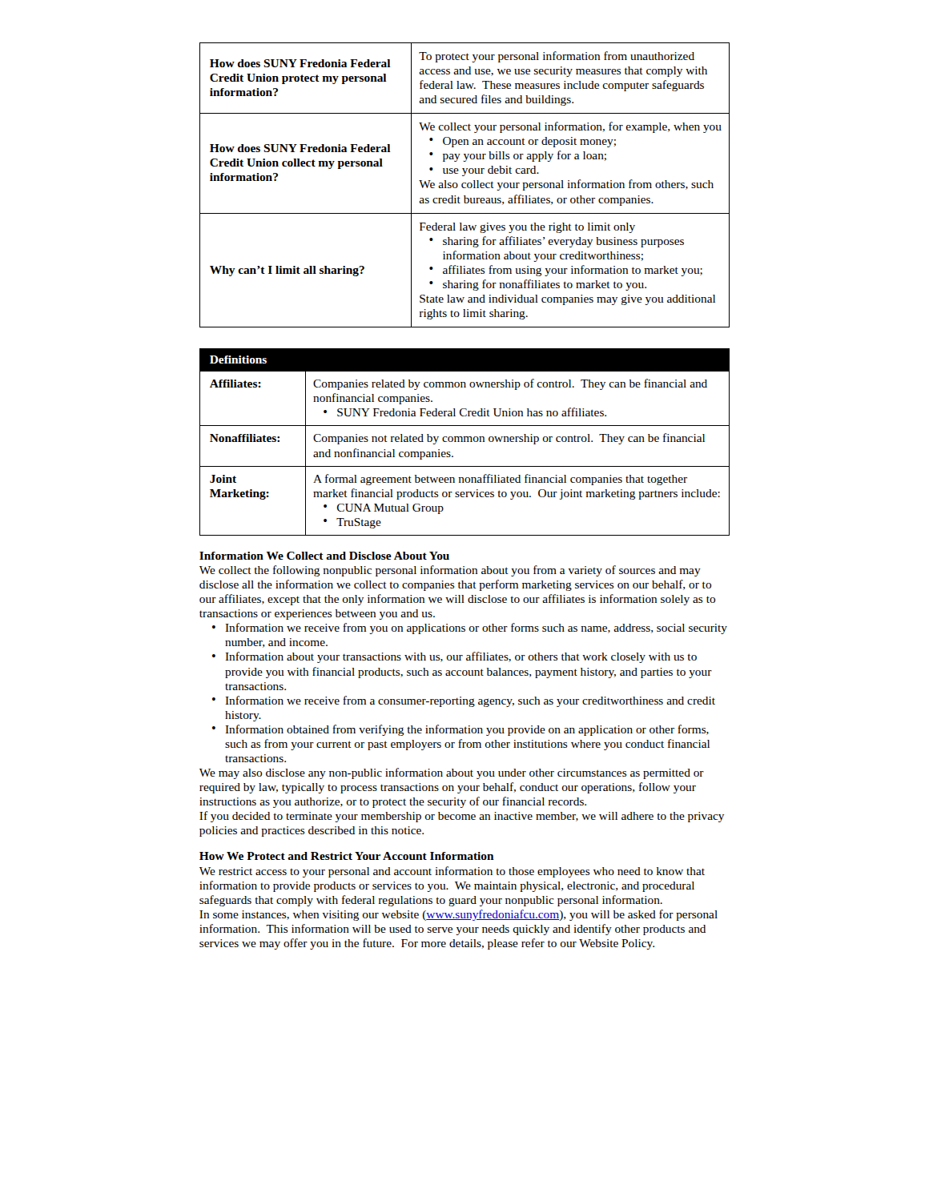| How does SUNY Fredonia Federal Credit Union protect my personal information? | To protect your personal information from unauthorized access and use, we use security measures that comply with federal law. These measures include computer safeguards and secured files and buildings. |
| How does SUNY Fredonia Federal Credit Union collect my personal information? | We collect your personal information, for example, when you Open an account or deposit money; pay your bills or apply for a loan; use your debit card. We also collect your personal information from others, such as credit bureaus, affiliates, or other companies. |
| Why can’t I limit all sharing? | Federal law gives you the right to limit only sharing for affiliates’ everyday business purposes information about your creditworthiness; affiliates from using your information to market you; sharing for nonaffiliates to market to you. State law and individual companies may give you additional rights to limit sharing. |
| Definitions |
| --- |
| Affiliates: | Companies related by common ownership of control. They can be financial and nonfinancial companies. SUNY Fredonia Federal Credit Union has no affiliates. |
| Nonaffiliates: | Companies not related by common ownership or control. They can be financial and nonfinancial companies. |
| Joint Marketing: | A formal agreement between nonaffiliated financial companies that together market financial products or services to you. Our joint marketing partners include: CUNA Mutual Group TruStage |
Information We Collect and Disclose About You
We collect the following nonpublic personal information about you from a variety of sources and may disclose all the information we collect to companies that perform marketing services on our behalf, or to our affiliates, except that the only information we will disclose to our affiliates is information solely as to transactions or experiences between you and us.
Information we receive from you on applications or other forms such as name, address, social security number, and income.
Information about your transactions with us, our affiliates, or others that work closely with us to provide you with financial products, such as account balances, payment history, and parties to your transactions.
Information we receive from a consumer-reporting agency, such as your creditworthiness and credit history.
Information obtained from verifying the information you provide on an application or other forms, such as from your current or past employers or from other institutions where you conduct financial transactions.
We may also disclose any non-public information about you under other circumstances as permitted or required by law, typically to process transactions on your behalf, conduct our operations, follow your instructions as you authorize, or to protect the security of our financial records.
If you decided to terminate your membership or become an inactive member, we will adhere to the privacy policies and practices described in this notice.
How We Protect and Restrict Your Account Information
We restrict access to your personal and account information to those employees who need to know that information to provide products or services to you. We maintain physical, electronic, and procedural safeguards that comply with federal regulations to guard your nonpublic personal information.
In some instances, when visiting our website (www.sunyfredoniafcu.com), you will be asked for personal information. This information will be used to serve your needs quickly and identify other products and services we may offer you in the future. For more details, please refer to our Website Policy.